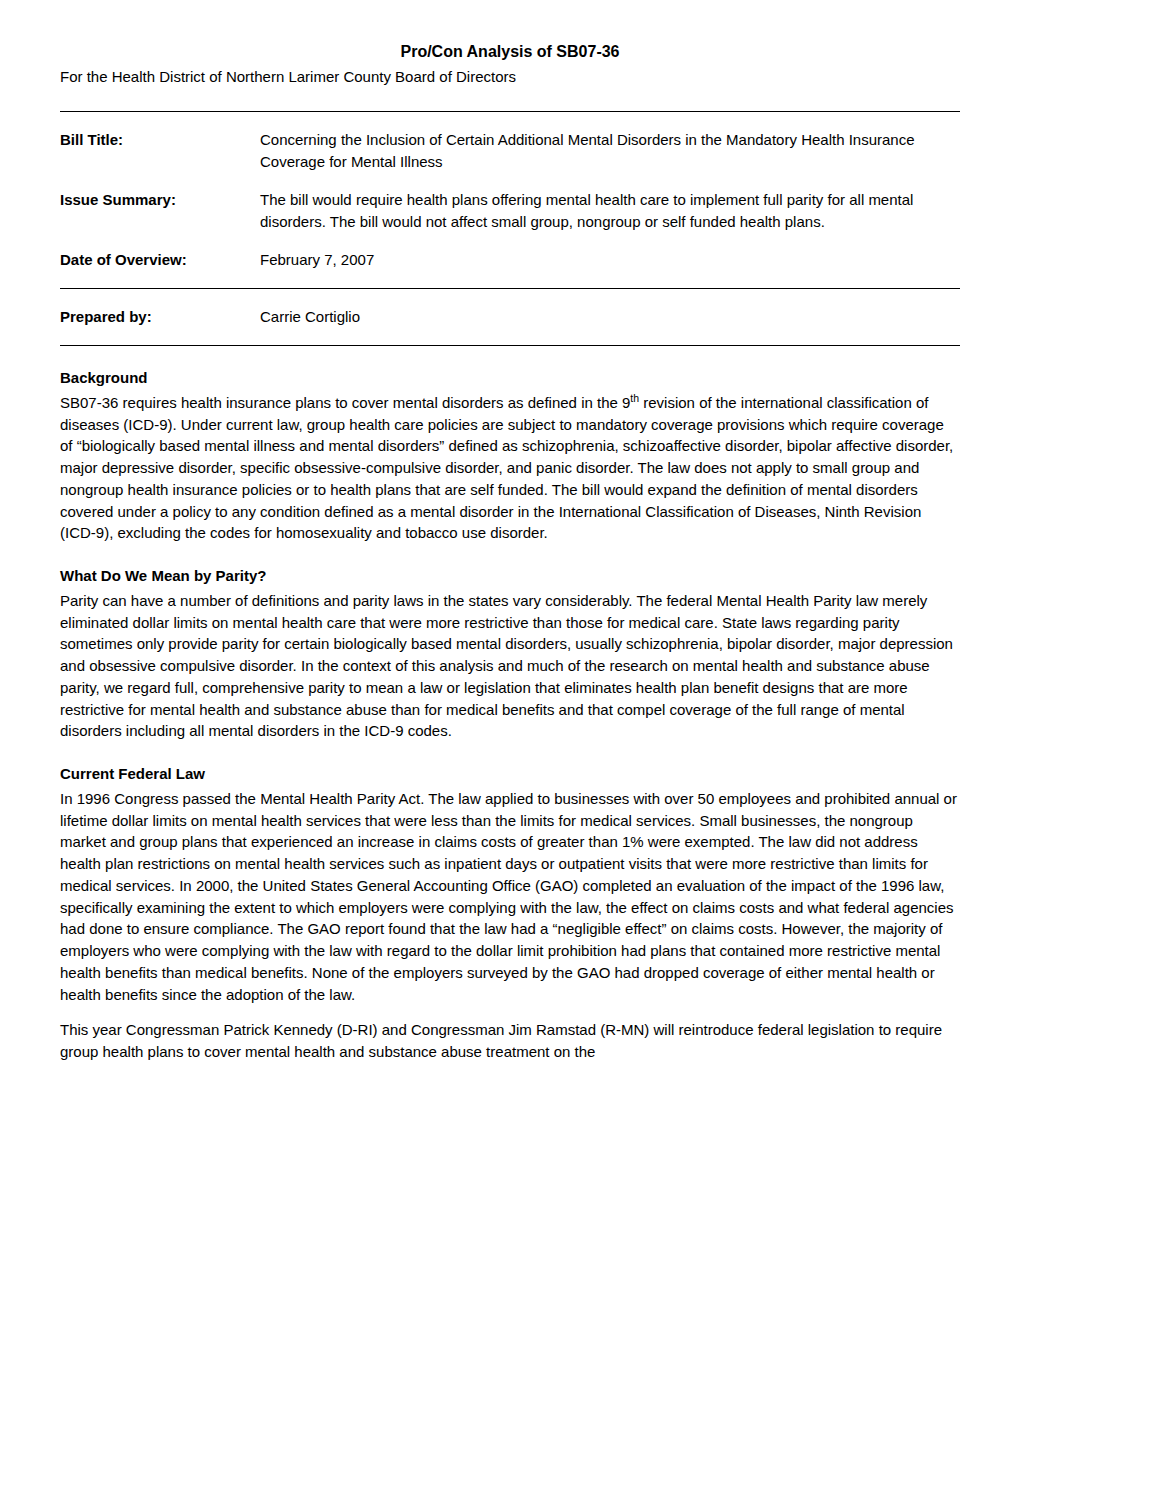Pro/Con Analysis of SB07-36
For the Health District of Northern Larimer County Board of Directors
| Bill Title: | Concerning the Inclusion of Certain Additional Mental Disorders in the Mandatory Health Insurance Coverage for Mental Illness |
| Issue Summary: | The bill would require health plans offering mental health care to implement full parity for all mental disorders. The bill would not affect small group, nongroup or self funded health plans. |
| Date of Overview: | February 7, 2007 |
| Prepared by: | Carrie Cortiglio |
Background
SB07-36 requires health insurance plans to cover mental disorders as defined in the 9th revision of the international classification of diseases (ICD-9). Under current law, group health care policies are subject to mandatory coverage provisions which require coverage of “biologically based mental illness and mental disorders” defined as schizophrenia, schizoaffective disorder, bipolar affective disorder, major depressive disorder, specific obsessive-compulsive disorder, and panic disorder. The law does not apply to small group and nongroup health insurance policies or to health plans that are self funded. The bill would expand the definition of mental disorders covered under a policy to any condition defined as a mental disorder in the International Classification of Diseases, Ninth Revision (ICD-9), excluding the codes for homosexuality and tobacco use disorder.
What Do We Mean by Parity?
Parity can have a number of definitions and parity laws in the states vary considerably. The federal Mental Health Parity law merely eliminated dollar limits on mental health care that were more restrictive than those for medical care. State laws regarding parity sometimes only provide parity for certain biologically based mental disorders, usually schizophrenia, bipolar disorder, major depression and obsessive compulsive disorder. In the context of this analysis and much of the research on mental health and substance abuse parity, we regard full, comprehensive parity to mean a law or legislation that eliminates health plan benefit designs that are more restrictive for mental health and substance abuse than for medical benefits and that compel coverage of the full range of mental disorders including all mental disorders in the ICD-9 codes.
Current Federal Law
In 1996 Congress passed the Mental Health Parity Act. The law applied to businesses with over 50 employees and prohibited annual or lifetime dollar limits on mental health services that were less than the limits for medical services. Small businesses, the nongroup market and group plans that experienced an increase in claims costs of greater than 1% were exempted. The law did not address health plan restrictions on mental health services such as inpatient days or outpatient visits that were more restrictive than limits for medical services. In 2000, the United States General Accounting Office (GAO) completed an evaluation of the impact of the 1996 law, specifically examining the extent to which employers were complying with the law, the effect on claims costs and what federal agencies had done to ensure compliance. The GAO report found that the law had a “negligible effect” on claims costs. However, the majority of employers who were complying with the law with regard to the dollar limit prohibition had plans that contained more restrictive mental health benefits than medical benefits. None of the employers surveyed by the GAO had dropped coverage of either mental health or health benefits since the adoption of the law.
This year Congressman Patrick Kennedy (D-RI) and Congressman Jim Ramstad (R-MN) will reintroduce federal legislation to require group health plans to cover mental health and substance abuse treatment on the